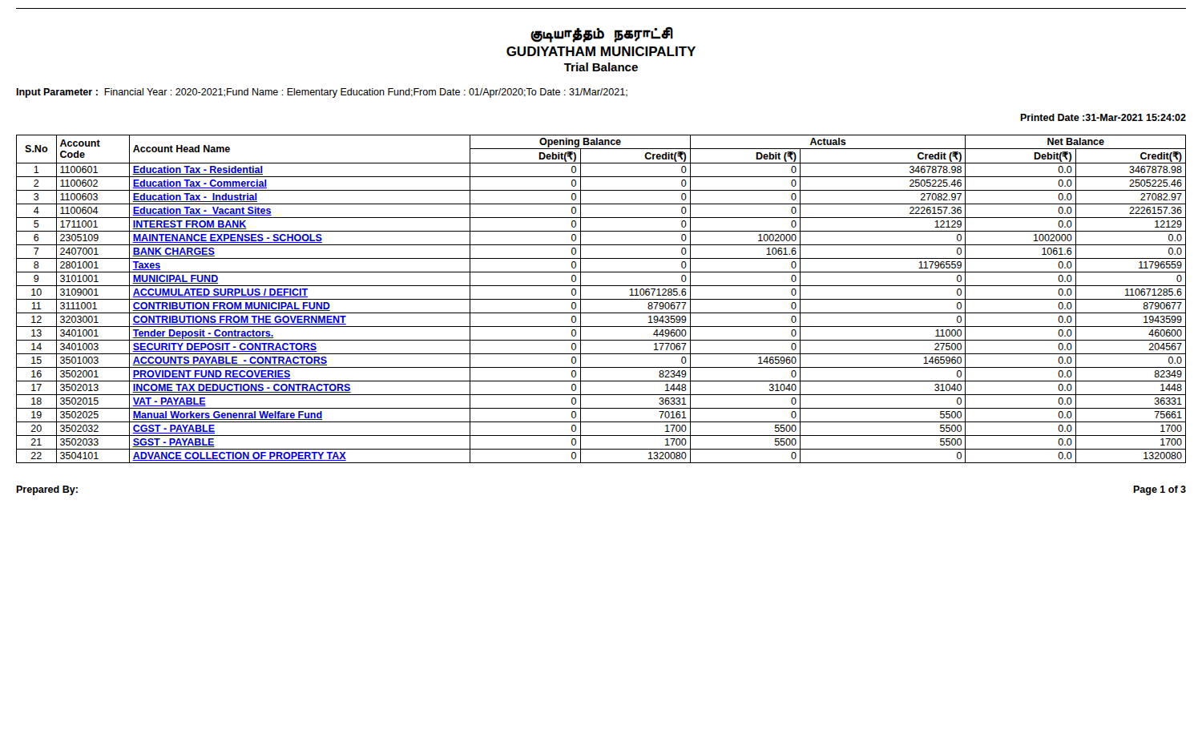குடியாத்தம் நகராட்சி
GUDIYATHAM MUNICIPALITY
Trial Balance
Input Parameter : Financial Year : 2020-2021;Fund Name : Elementary Education Fund;From Date : 01/Apr/2020;To Date : 31/Mar/2021;
Printed Date :31-Mar-2021 15:24:02
| S.No | Account Code | Account Head Name | Opening Balance | Actuals | Net Balance |
| --- | --- | --- | --- | --- | --- |
| Debit(₹) | Credit(₹) | Debit (₹) | Credit (₹) | Debit(₹) | Credit(₹) |
| 1 | 1100601 | Education Tax - Residential | 0 | 0 | 0 | 3467878.98 | 0.0 | 3467878.98 |
| 2 | 1100602 | Education Tax - Commercial | 0 | 0 | 0 | 2505225.46 | 0.0 | 2505225.46 |
| 3 | 1100603 | Education Tax - Industrial | 0 | 0 | 0 | 27082.97 | 0.0 | 27082.97 |
| 4 | 1100604 | Education Tax - Vacant Sites | 0 | 0 | 0 | 2226157.36 | 0.0 | 2226157.36 |
| 5 | 1711001 | INTEREST FROM BANK | 0 | 0 | 0 | 12129 | 0.0 | 12129 |
| 6 | 2305109 | MAINTENANCE EXPENSES - SCHOOLS | 0 | 0 | 1002000 | 0 | 1002000 | 0.0 |
| 7 | 2407001 | BANK CHARGES | 0 | 0 | 1061.6 | 0 | 1061.6 | 0.0 |
| 8 | 2801001 | Taxes | 0 | 0 | 0 | 11796559 | 0.0 | 11796559 |
| 9 | 3101001 | MUNICIPAL FUND | 0 | 0 | 0 | 0 | 0.0 | 0 |
| 10 | 3109001 | ACCUMULATED SURPLUS / DEFICIT | 0 | 110671285.6 | 0 | 0 | 0.0 | 110671285.6 |
| 11 | 3111001 | CONTRIBUTION FROM MUNICIPAL FUND | 0 | 8790677 | 0 | 0 | 0.0 | 8790677 |
| 12 | 3203001 | CONTRIBUTIONS FROM THE GOVERNMENT | 0 | 1943599 | 0 | 0 | 0.0 | 1943599 |
| 13 | 3401001 | Tender Deposit - Contractors. | 0 | 449600 | 0 | 11000 | 0.0 | 460600 |
| 14 | 3401003 | SECURITY DEPOSIT - CONTRACTORS | 0 | 177067 | 0 | 27500 | 0.0 | 204567 |
| 15 | 3501003 | ACCOUNTS PAYABLE - CONTRACTORS | 0 | 0 | 1465960 | 1465960 | 0.0 | 0.0 |
| 16 | 3502001 | PROVIDENT FUND RECOVERIES | 0 | 82349 | 0 | 0 | 0.0 | 82349 |
| 17 | 3502013 | INCOME TAX DEDUCTIONS - CONTRACTORS | 0 | 1448 | 31040 | 31040 | 0.0 | 1448 |
| 18 | 3502015 | VAT - PAYABLE | 0 | 36331 | 0 | 0 | 0.0 | 36331 |
| 19 | 3502025 | Manual Workers Genenral Welfare Fund | 0 | 70161 | 0 | 5500 | 0.0 | 75661 |
| 20 | 3502032 | CGST - PAYABLE | 0 | 1700 | 5500 | 5500 | 0.0 | 1700 |
| 21 | 3502033 | SGST - PAYABLE | 0 | 1700 | 5500 | 5500 | 0.0 | 1700 |
| 22 | 3504101 | ADVANCE COLLECTION OF PROPERTY TAX | 0 | 1320080 | 0 | 0 | 0.0 | 1320080 |
Prepared By:
Page 1 of 3